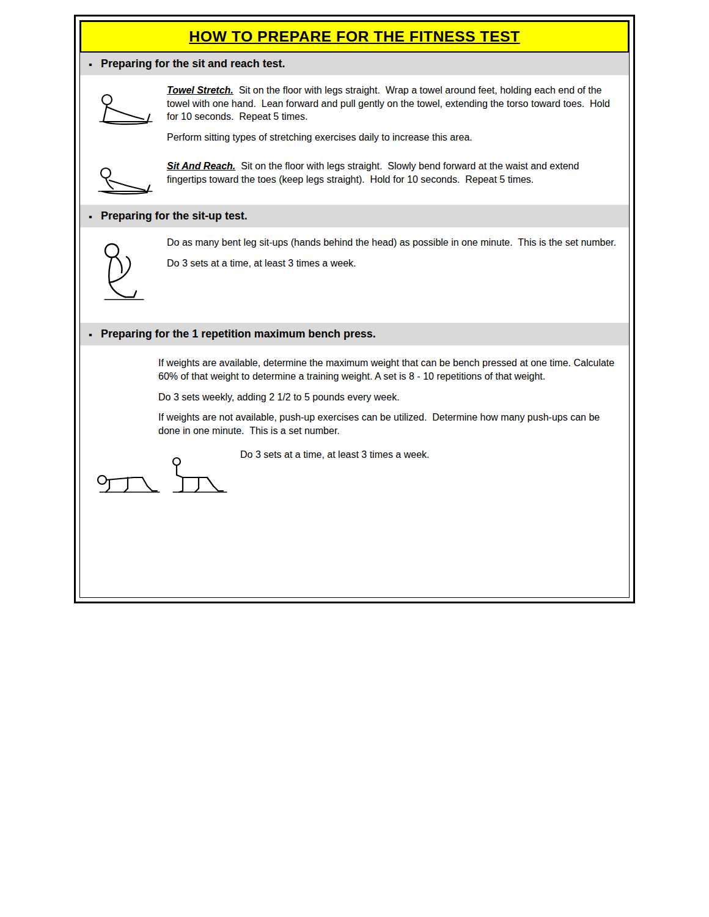HOW TO PREPARE FOR THE FITNESS TEST
Preparing for the sit and reach test.
Towel Stretch. Sit on the floor with legs straight. Wrap a towel around feet, holding each end of the towel with one hand. Lean forward and pull gently on the towel, extending the torso toward toes. Hold for 10 seconds. Repeat 5 times.
Perform sitting types of stretching exercises daily to increase this area.
Sit And Reach. Sit on the floor with legs straight. Slowly bend forward at the waist and extend fingertips toward the toes (keep legs straight). Hold for 10 seconds. Repeat 5 times.
Preparing for the sit-up test.
Do as many bent leg sit-ups (hands behind the head) as possible in one minute. This is the set number.
Do 3 sets at a time, at least 3 times a week.
Preparing for the 1 repetition maximum bench press.
If weights are available, determine the maximum weight that can be bench pressed at one time. Calculate 60% of that weight to determine a training weight. A set is 8 - 10 repetitions of that weight.
Do 3 sets weekly, adding 2 1/2 to 5 pounds every week.
If weights are not available, push-up exercises can be utilized. Determine how many push-ups can be done in one minute. This is a set number.
Do 3 sets at a time, at least 3 times a week.